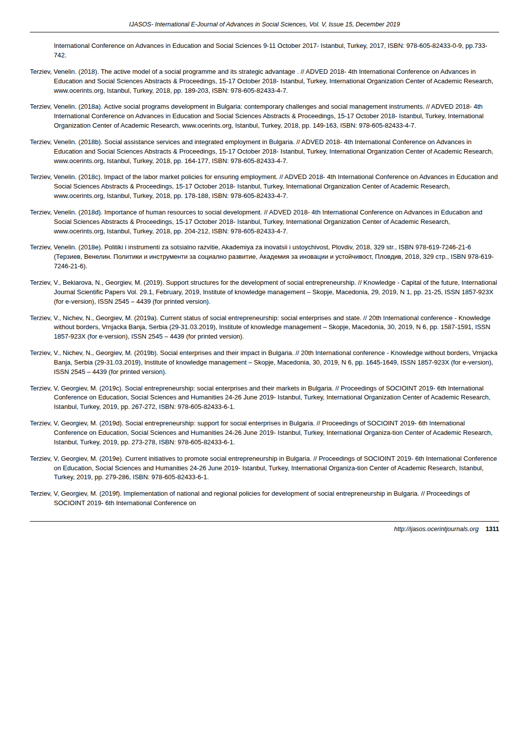IJASOS- International E-Journal of Advances in Social Sciences, Vol. V, Issue 15, December 2019
International Conference on Advances in Education and Social Sciences 9-11 October 2017- Istanbul, Turkey, 2017, ISBN: 978-605-82433-0-9, pp.733-742.
Terziev, Venelin. (2018). The active model of a social programme and its strategic advantage . // ADVED 2018- 4th International Conference on Advances in Education and Social Sciences Abstracts & Proceedings, 15-17 October 2018- Istanbul, Turkey, International Organization Center of Academic Research, www.ocerints.org, Istanbul, Turkey, 2018, pp. 189-203, ISBN: 978-605-82433-4-7.
Terziev, Venelin. (2018a). Active social programs development in Bulgaria: contemporary challenges and social management instruments. // ADVED 2018- 4th International Conference on Advances in Education and Social Sciences Abstracts & Proceedings, 15-17 October 2018- Istanbul, Turkey, International Organization Center of Academic Research, www.ocerints.org, Istanbul, Turkey, 2018, pp. 149-163, ISBN: 978-605-82433-4-7.
Terziev, Venelin. (2018b). Social assistance services and integrated employment in Bulgaria. // ADVED 2018- 4th International Conference on Advances in Education and Social Sciences Abstracts & Proceedings, 15-17 October 2018- Istanbul, Turkey, International Organization Center of Academic Research, www.ocerints.org, Istanbul, Turkey, 2018, pp. 164-177, ISBN: 978-605-82433-4-7.
Terziev, Venelin. (2018c). Impact of the labor market policies for ensuring employment. // ADVED 2018- 4th International Conference on Advances in Education and Social Sciences Abstracts & Proceedings, 15-17 October 2018- Istanbul, Turkey, International Organization Center of Academic Research, www.ocerints.org, Istanbul, Turkey, 2018, pp. 178-188, ISBN: 978-605-82433-4-7.
Terziev, Venelin. (2018d). Importance of human resources to social development. // ADVED 2018- 4th International Conference on Advances in Education and Social Sciences Abstracts & Proceedings, 15-17 October 2018- Istanbul, Turkey, International Organization Center of Academic Research, www.ocerints.org, Istanbul, Turkey, 2018, pp. 204-212, ISBN: 978-605-82433-4-7.
Terziev, Venelin. (2018e). Politiki i instrumenti za sotsialno razvitie, Akademiya za inovatsii i ustoychivost, Plovdiv, 2018, 329 str., ISBN 978-619-7246-21-6 (Терзиев, Венелин. Политики и инструменти за социално развитие, Академия за иновации и устойчивост, Пловдив, 2018, 329 стр., ISBN 978-619-7246-21-6).
Terziev, V., Bekiarova, N., Georgiev, M. (2019). Support structures for the development of social entrepreneurship. // Knowledge - Capital of the future, International Journal Scientific Papers Vol. 29.1, February, 2019, Institute of knowledge management – Skopje, Macedonia, 29, 2019, N 1, pp. 21-25, ISSN 1857-923X (for e-version), ISSN 2545 – 4439 (for printed version).
Terziev, V., Nichev, N., Georgiev, M. (2019a). Current status of social entrepreneurship: social enterprises and state. // 20th International conference - Knowledge without borders, Vrnjacka Banja, Serbia (29-31.03.2019), Institute of knowledge management – Skopje, Macedonia, 30, 2019, N 6, pp. 1587-1591, ISSN 1857-923X (for e-version), ISSN 2545 – 4439 (for printed version).
Terziev, V., Nichev, N., Georgiev, M. (2019b). Social enterprises and their impact in Bulgaria. // 20th International conference - Knowledge without borders, Vrnjacka Banja, Serbia (29-31.03.2019), Institute of knowledge management – Skopje, Macedonia, 30, 2019, N 6, pp. 1645-1649, ISSN 1857-923X (for e-version), ISSN 2545 – 4439 (for printed version).
Terziev, V, Georgiev, M. (2019c). Social entrepreneurship: social enterprises and their markets in Bulgaria. // Proceedings of SOCIOINT 2019- 6th International Conference on Education, Social Sciences and Humanities 24-26 June 2019- Istanbul, Turkey, International Organization Center of Academic Research, Istanbul, Turkey, 2019, pp. 267-272, ISBN: 978-605-82433-6-1.
Terziev, V, Georgiev, M. (2019d). Social entrepreneurship: support for social enterprises in Bulgaria. // Proceedings of SOCIOINT 2019- 6th International Conference on Education, Social Sciences and Humanities 24-26 June 2019- Istanbul, Turkey, International Organiza-tion Center of Academic Research, Istanbul, Turkey, 2019, pp. 273-278, ISBN: 978-605-82433-6-1.
Terziev, V, Georgiev, M. (2019e). Current initiatives to promote social entrepreneurship in Bulgaria. // Proceedings of SOCIOINT 2019- 6th International Conference on Education, Social Sciences and Humanities 24-26 June 2019- Istanbul, Turkey, International Organiza-tion Center of Academic Research, Istanbul, Turkey, 2019, pp. 279-286, ISBN: 978-605-82433-6-1.
Terziev, V, Georgiev, M. (2019f). Implementation of national and regional policies for development of social entrepreneurship in Bulgaria. // Proceedings of SOCIOINT 2019- 6th International Conference on
http://ijasos.ocerintjournals.org 1311